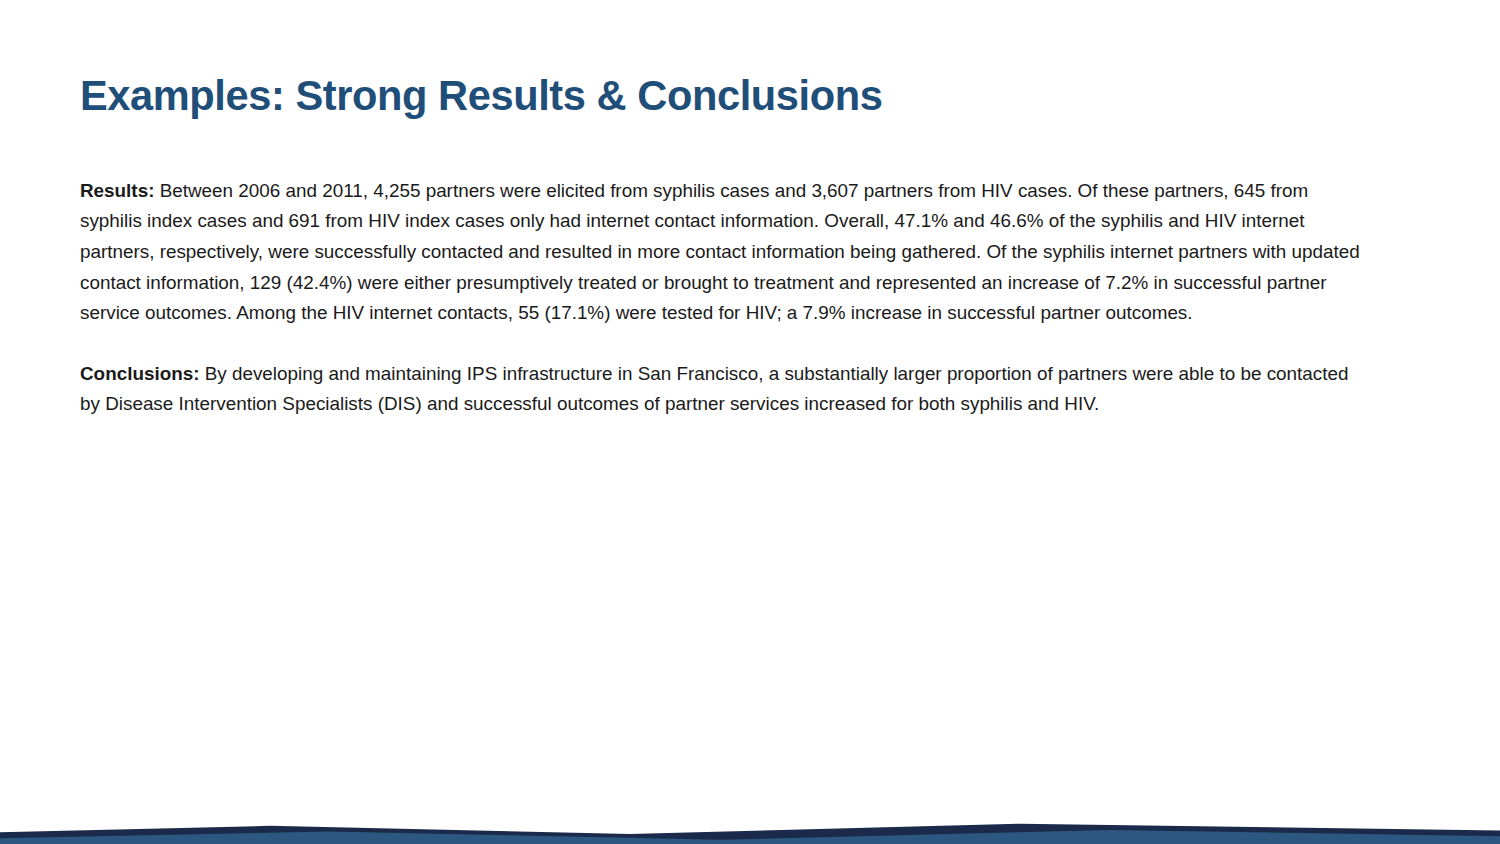Examples: Strong Results & Conclusions
Results: Between 2006 and 2011, 4,255 partners were elicited from syphilis cases and 3,607 partners from HIV cases. Of these partners, 645 from syphilis index cases and 691 from HIV index cases only had internet contact information. Overall, 47.1% and 46.6% of the syphilis and HIV internet partners, respectively, were successfully contacted and resulted in more contact information being gathered. Of the syphilis internet partners with updated contact information, 129 (42.4%) were either presumptively treated or brought to treatment and represented an increase of 7.2% in successful partner service outcomes. Among the HIV internet contacts, 55 (17.1%) were tested for HIV; a 7.9% increase in successful partner outcomes.
Conclusions: By developing and maintaining IPS infrastructure in San Francisco, a substantially larger proportion of partners were able to be contacted by Disease Intervention Specialists (DIS) and successful outcomes of partner services increased for both syphilis and HIV.